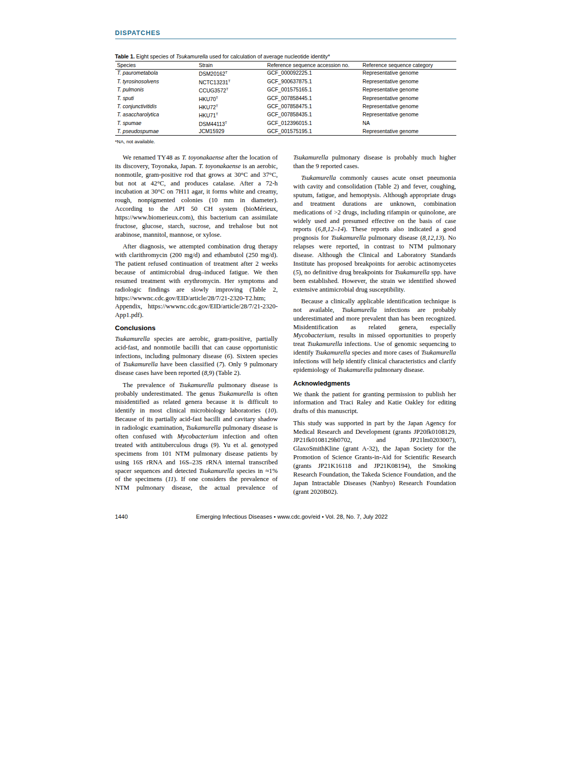DISPATCHES
Table 1. Eight species of Tsukamurella used for calculation of average nucleotide identity*
| Species | Strain | Reference sequence accession no. | Reference sequence category |
| --- | --- | --- | --- |
| T. paurometabola | DSM20162 T | GCF_000092225.1 | Representative genome |
| T. tyrosinosolvens | NCTC13231 T | GCF_900637875.1 | Representative genome |
| T. pulmonis | CCUG3572 T | GCF_001575165.1 | Representative genome |
| T. sputi | HKU70 T | GCF_007858445.1 | Representative genome |
| T. conjunctivitidis | HKU72 T | GCF_007858475.1 | Representative genome |
| T. asaccharolytica | HKU71 T | GCF_007858435.1 | Representative genome |
| T. spumae | DSM44113 T | GCF_012396015.1 | NA |
| T. pseudospumae | JCM15929 | GCF_001575195.1 | Representative genome |
*NA, not available.
We renamed TY48 as T. toyonakaense after the location of its discovery, Toyonaka, Japan. T. toyonakaense is an aerobic, nonmotile, gram-positive rod that grows at 30°C and 37°C, but not at 42°C, and produces catalase. After a 72-h incubation at 30°C on 7H11 agar, it forms white and creamy, rough, nonpigmented colonies (10 mm in diameter). According to the API 50 CH system (bioMérieux, https://www.biomerieux.com), this bacterium can assimilate fructose, glucose, starch, sucrose, and trehalose but not arabinose, mannitol, mannose, or xylose.
After diagnosis, we attempted combination drug therapy with clarithromycin (200 mg/d) and ethambutol (250 mg/d). The patient refused continuation of treatment after 2 weeks because of antimicrobial drug–induced fatigue. We then resumed treatment with erythromycin. Her symptoms and radiologic findings are slowly improving (Table 2, https://wwwnc.cdc.gov/EID/article/28/7/21-2320-T2.htm; Appendix, https://wwwnc.cdc.gov/EID/article/28/7/21-2320-App1.pdf).
Conclusions
Tsukamurella species are aerobic, gram-positive, partially acid-fast, and nonmotile bacilli that can cause opportunistic infections, including pulmonary disease (6). Sixteen species of Tsukamurella have been classified (7). Only 9 pulmonary disease cases have been reported (8,9) (Table 2).
The prevalence of Tsukamurella pulmonary disease is probably underestimated. The genus Tsukamurella is often misidentified as related genera because it is difficult to identify in most clinical microbiology laboratories (10). Because of its partially acid-fast bacilli and cavitary shadow in radiologic examination, Tsukamurella pulmonary disease is often confused with Mycobacterium infection and often treated with antituberculous drugs (9). Yu et al. genotyped specimens from 101 NTM pulmonary disease patients by using 16S rRNA and 16S–23S rRNA internal transcribed spacer sequences and detected Tsukamurella species in ≈1% of the specimens (11). If one considers the prevalence of NTM pulmonary disease, the actual prevalence of Tsukamurella pulmonary disease is probably much higher than the 9 reported cases.
Tsukamurella commonly causes acute onset pneumonia with cavity and consolidation (Table 2) and fever, coughing, sputum, fatigue, and hemoptysis. Although appropriate drugs and treatment durations are unknown, combination medications of >2 drugs, including rifampin or quinolone, are widely used and presumed effective on the basis of case reports (6,8,12–14). These reports also indicated a good prognosis for Tsukamurella pulmonary disease (8,12,13). No relapses were reported, in contrast to NTM pulmonary disease. Although the Clinical and Laboratory Standards Institute has proposed breakpoints for aerobic actinomycetes (5), no definitive drug breakpoints for Tsukamurella spp. have been established. However, the strain we identified showed extensive antimicrobial drug susceptibility.
Because a clinically applicable identification technique is not available, Tsukamurella infections are probably underestimated and more prevalent than has been recognized. Misidentification as related genera, especially Mycobacterium, results in missed opportunities to properly treat Tsukamurella infections. Use of genomic sequencing to identify Tsukamurella species and more cases of Tsukamurella infections will help identify clinical characteristics and clarify epidemiology of Tsukamurella pulmonary disease.
Acknowledgments
We thank the patient for granting permission to publish her information and Traci Raley and Katie Oakley for editing drafts of this manuscript.
This study was supported in part by the Japan Agency for Medical Research and Development (grants JP20fk0108129, JP21fk0108129h0702, and JP21lm0203007), GlaxoSmithKline (grant A-32), the Japan Society for the Promotion of Science Grants-in-Aid for Scientific Research (grants JP21K16118 and JP21K08194), the Smoking Research Foundation, the Takeda Science Foundation, and the Japan Intractable Diseases (Nanbyo) Research Foundation (grant 2020B02).
1440 Emerging Infectious Diseases • www.cdc.gov/eid • Vol. 28, No. 7, July 2022